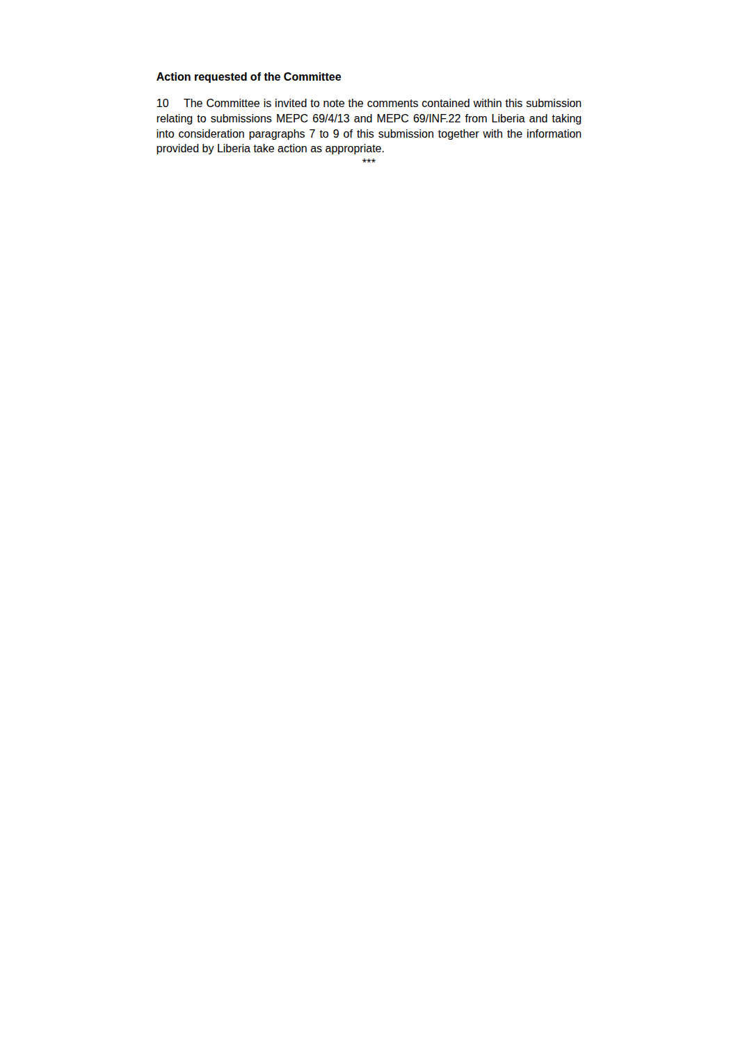Action requested of the Committee
10 The Committee is invited to note the comments contained within this submission relating to submissions MEPC 69/4/13 and MEPC 69/INF.22 from Liberia and taking into consideration paragraphs 7 to 9 of this submission together with the information provided by Liberia take action as appropriate.
***